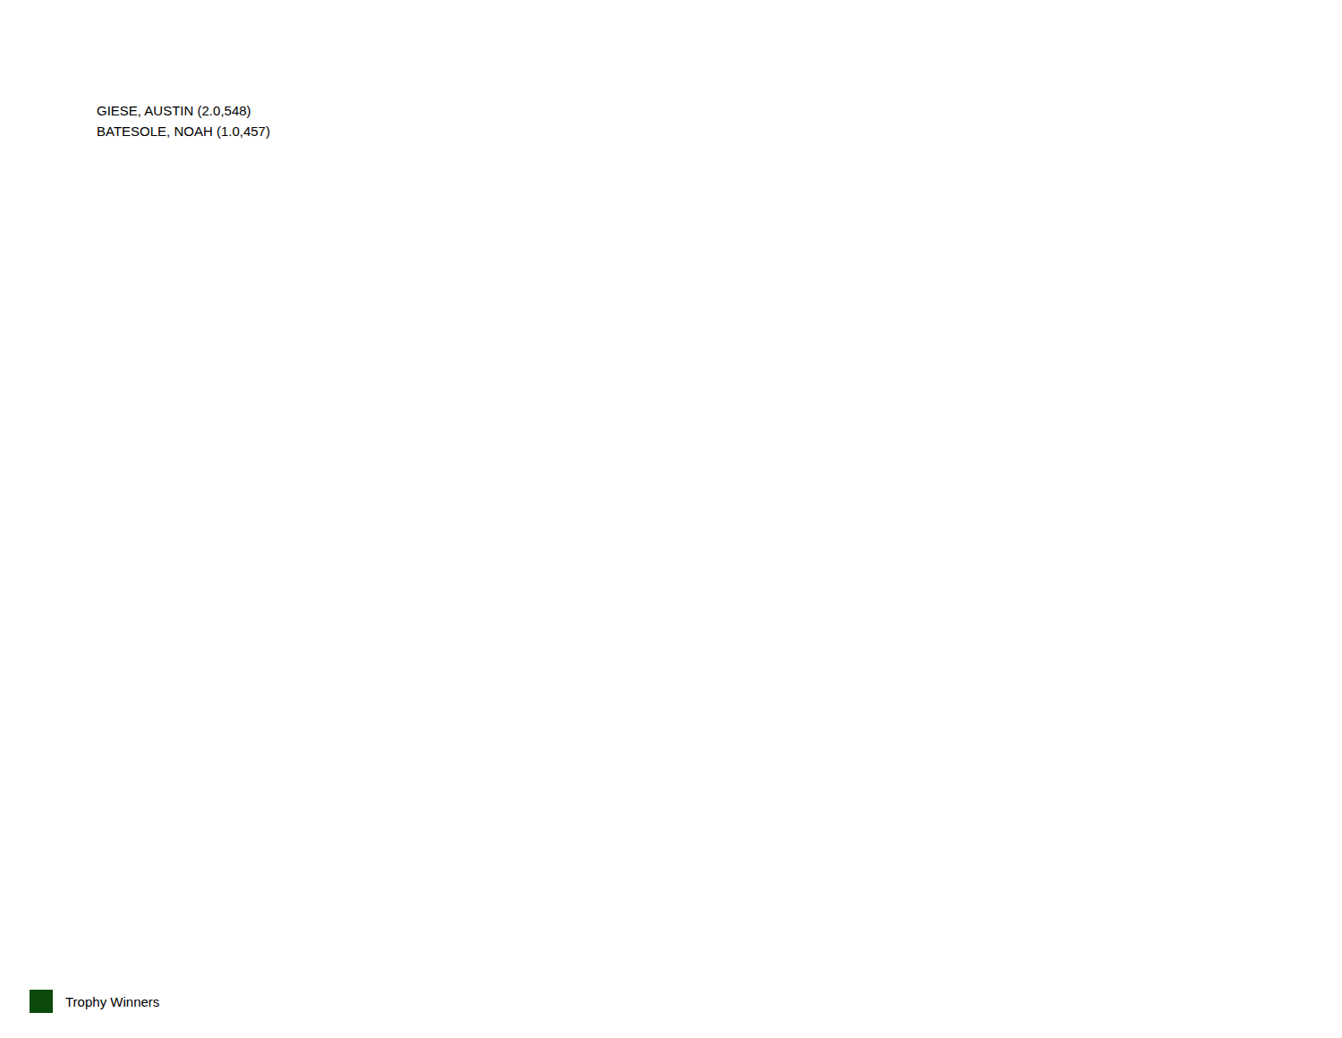GIESE, AUSTIN (2.0,548)
BATESOLE, NOAH (1.0,457)
Trophy Winners